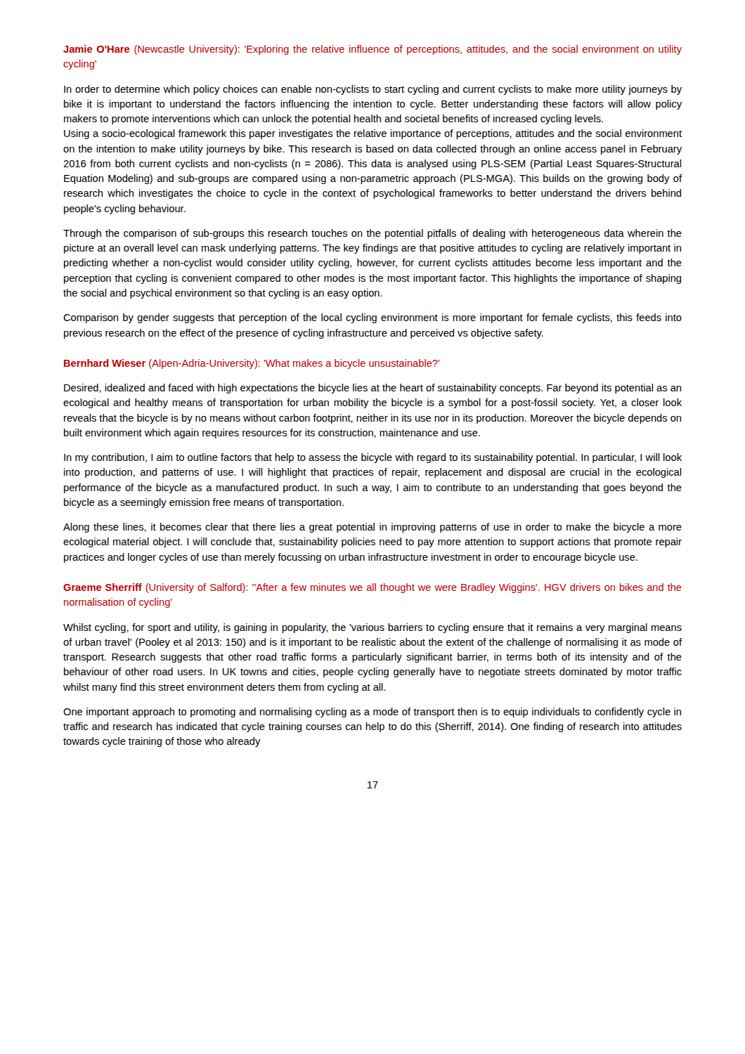Jamie O'Hare (Newcastle University): 'Exploring the relative influence of perceptions, attitudes, and the social environment on utility cycling'
In order to determine which policy choices can enable non-cyclists to start cycling and current cyclists to make more utility journeys by bike it is important to understand the factors influencing the intention to cycle. Better understanding these factors will allow policy makers to promote interventions which can unlock the potential health and societal benefits of increased cycling levels.
Using a socio-ecological framework this paper investigates the relative importance of perceptions, attitudes and the social environment on the intention to make utility journeys by bike. This research is based on data collected through an online access panel in February 2016 from both current cyclists and non-cyclists (n = 2086). This data is analysed using PLS-SEM (Partial Least Squares-Structural Equation Modeling) and sub-groups are compared using a non-parametric approach (PLS-MGA). This builds on the growing body of research which investigates the choice to cycle in the context of psychological frameworks to better understand the drivers behind people's cycling behaviour.
Through the comparison of sub-groups this research touches on the potential pitfalls of dealing with heterogeneous data wherein the picture at an overall level can mask underlying patterns. The key findings are that positive attitudes to cycling are relatively important in predicting whether a non-cyclist would consider utility cycling, however, for current cyclists attitudes become less important and the perception that cycling is convenient compared to other modes is the most important factor. This highlights the importance of shaping the social and psychical environment so that cycling is an easy option.
Comparison by gender suggests that perception of the local cycling environment is more important for female cyclists, this feeds into previous research on the effect of the presence of cycling infrastructure and perceived vs objective safety.
Bernhard Wieser (Alpen-Adria-University): 'What makes a bicycle unsustainable?'
Desired, idealized and faced with high expectations the bicycle lies at the heart of sustainability concepts. Far beyond its potential as an ecological and healthy means of transportation for urban mobility the bicycle is a symbol for a post-fossil society. Yet, a closer look reveals that the bicycle is by no means without carbon footprint, neither in its use nor in its production. Moreover the bicycle depends on built environment which again requires resources for its construction, maintenance and use.
In my contribution, I aim to outline factors that help to assess the bicycle with regard to its sustainability potential. In particular, I will look into production, and patterns of use. I will highlight that practices of repair, replacement and disposal are crucial in the ecological performance of the bicycle as a manufactured product. In such a way, I aim to contribute to an understanding that goes beyond the bicycle as a seemingly emission free means of transportation.
Along these lines, it becomes clear that there lies a great potential in improving patterns of use in order to make the bicycle a more ecological material object. I will conclude that, sustainability policies need to pay more attention to support actions that promote repair practices and longer cycles of use than merely focussing on urban infrastructure investment in order to encourage bicycle use.
Graeme Sherriff (University of Salford): ''After a few minutes we all thought we were Bradley Wiggins'. HGV drivers on bikes and the normalisation of cycling'
Whilst cycling, for sport and utility, is gaining in popularity, the 'various barriers to cycling ensure that it remains a very marginal means of urban travel' (Pooley et al 2013: 150) and is it important to be realistic about the extent of the challenge of normalising it as mode of transport. Research suggests that other road traffic forms a particularly significant barrier, in terms both of its intensity and of the behaviour of other road users. In UK towns and cities, people cycling generally have to negotiate streets dominated by motor traffic whilst many find this street environment deters them from cycling at all.
One important approach to promoting and normalising cycling as a mode of transport then is to equip individuals to confidently cycle in traffic and research has indicated that cycle training courses can help to do this (Sherriff, 2014). One finding of research into attitudes towards cycle training of those who already
17